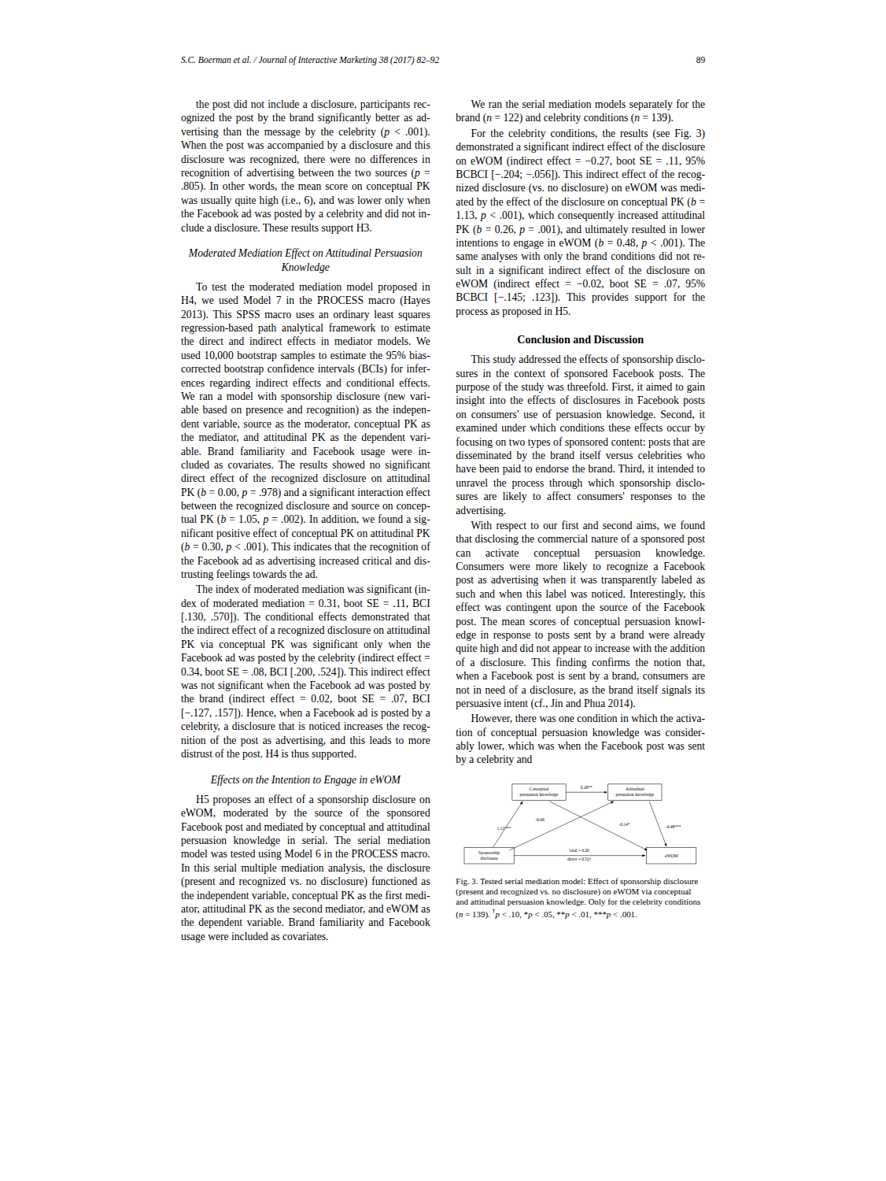S.C. Boerman et al. / Journal of Interactive Marketing 38 (2017) 82–92
89
the post did not include a disclosure, participants recognized the post by the brand significantly better as advertising than the message by the celebrity (p < .001). When the post was accompanied by a disclosure and this disclosure was recognized, there were no differences in recognition of advertising between the two sources (p = .805). In other words, the mean score on conceptual PK was usually quite high (i.e., 6), and was lower only when the Facebook ad was posted by a celebrity and did not include a disclosure. These results support H3.
Moderated Mediation Effect on Attitudinal Persuasion Knowledge
To test the moderated mediation model proposed in H4, we used Model 7 in the PROCESS macro (Hayes 2013). This SPSS macro uses an ordinary least squares regression-based path analytical framework to estimate the direct and indirect effects in mediator models. We used 10,000 bootstrap samples to estimate the 95% bias-corrected bootstrap confidence intervals (BCIs) for inferences regarding indirect effects and conditional effects. We ran a model with sponsorship disclosure (new variable based on presence and recognition) as the independent variable, source as the moderator, conceptual PK as the mediator, and attitudinal PK as the dependent variable. Brand familiarity and Facebook usage were included as covariates. The results showed no significant direct effect of the recognized disclosure on attitudinal PK (b = 0.00, p = .978) and a significant interaction effect between the recognized disclosure and source on conceptual PK (b = 1.05, p = .002). In addition, we found a significant positive effect of conceptual PK on attitudinal PK (b = 0.30, p < .001). This indicates that the recognition of the Facebook ad as advertising increased critical and distrusting feelings towards the ad.
The index of moderated mediation was significant (index of moderated mediation = 0.31, boot SE = .11, BCI [.130, .570]). The conditional effects demonstrated that the indirect effect of a recognized disclosure on attitudinal PK via conceptual PK was significant only when the Facebook ad was posted by the celebrity (indirect effect = 0.34, boot SE = .08, BCI [.200, .524]). This indirect effect was not significant when the Facebook ad was posted by the brand (indirect effect = 0.02, boot SE = .07, BCI [−.127, .157]). Hence, when a Facebook ad is posted by a celebrity, a disclosure that is noticed increases the recognition of the post as advertising, and this leads to more distrust of the post. H4 is thus supported.
Effects on the Intention to Engage in eWOM
H5 proposes an effect of a sponsorship disclosure on eWOM, moderated by the source of the sponsored Facebook post and mediated by conceptual and attitudinal persuasion knowledge in serial. The serial mediation model was tested using Model 6 in the PROCESS macro. In this serial multiple mediation analysis, the disclosure (present and recognized vs. no disclosure) functioned as the independent variable, conceptual PK as the first mediator, attitudinal PK as the second mediator, and eWOM as the dependent variable. Brand familiarity and Facebook usage were included as covariates.
We ran the serial mediation models separately for the brand (n = 122) and celebrity conditions (n = 139).
For the celebrity conditions, the results (see Fig. 3) demonstrated a significant indirect effect of the disclosure on eWOM (indirect effect = −0.27, boot SE = .11, 95% BCBCI [−.204; −.056]). This indirect effect of the recognized disclosure (vs. no disclosure) on eWOM was mediated by the effect of the disclosure on conceptual PK (b = 1.13, p < .001), which consequently increased attitudinal PK (b = 0.26, p = .001), and ultimately resulted in lower intentions to engage in eWOM (b = 0.48, p < .001). The same analyses with only the brand conditions did not result in a significant indirect effect of the disclosure on eWOM (indirect effect = −0.02, boot SE = .07, 95% BCBCI [−.145; .123]). This provides support for the process as proposed in H5.
Conclusion and Discussion
This study addressed the effects of sponsorship disclosures in the context of sponsored Facebook posts. The purpose of the study was threefold. First, it aimed to gain insight into the effects of disclosures in Facebook posts on consumers' use of persuasion knowledge. Second, it examined under which conditions these effects occur by focusing on two types of sponsored content: posts that are disseminated by the brand itself versus celebrities who have been paid to endorse the brand. Third, it intended to unravel the process through which sponsorship disclosures are likely to affect consumers' responses to the advertising.
With respect to our first and second aims, we found that disclosing the commercial nature of a sponsored post can activate conceptual persuasion knowledge. Consumers were more likely to recognize a Facebook post as advertising when it was transparently labeled as such and when this label was noticed. Interestingly, this effect was contingent upon the source of the Facebook post. The mean scores of conceptual persuasion knowledge in response to posts sent by a brand were already quite high and did not appear to increase with the addition of a disclosure. This finding confirms the notion that, when a Facebook post is sent by a brand, consumers are not in need of a disclosure, as the brand itself signals its persuasive intent (cf., Jin and Phua 2014).
However, there was one condition in which the activation of conceptual persuasion knowledge was considerably lower, which was when the Facebook post was sent by a celebrity and
Conceptual persuasion knowledge Attitudinal persuasion knowledge Sponsorship disclosure eWOM 1.12*** 0.26** -0.48*** -0.14* -0.06 total = 0.26 direct = 0.52†
Fig. 3. Tested serial mediation model: Effect of sponsorship disclosure (present and recognized vs. no disclosure) on eWOM via conceptual and attitudinal persuasion knowledge. Only for the celebrity conditions (n = 139). †p < .10, *p < .05, **p < .01, ***p < .001.